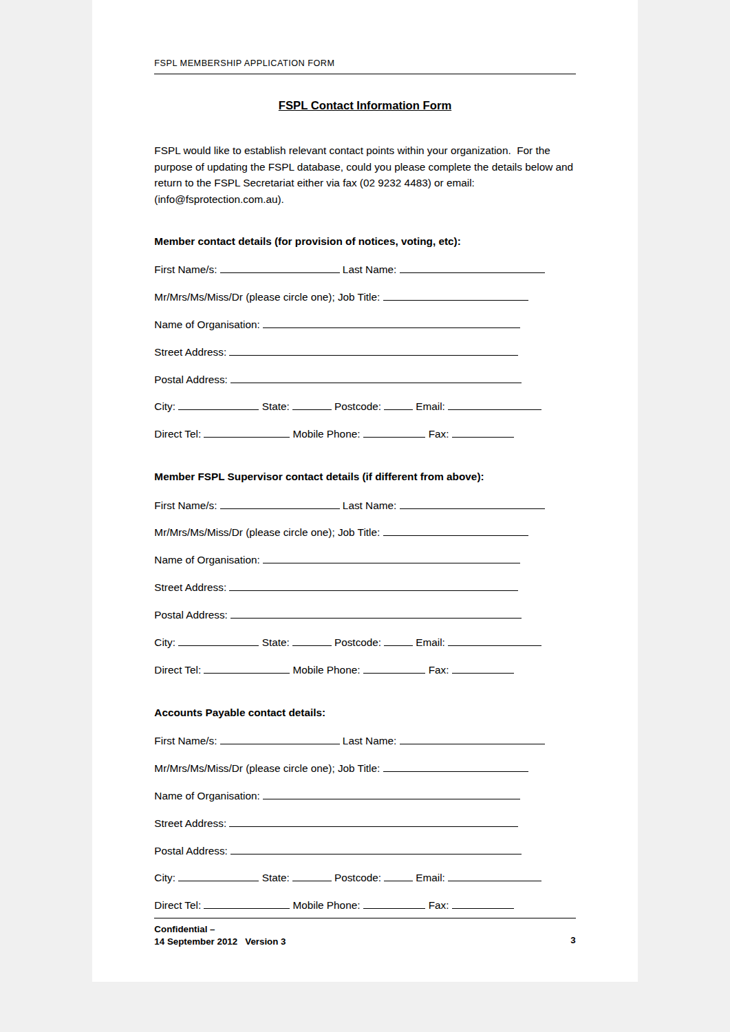FSPL MEMBERSHIP APPLICATION FORM
FSPL Contact Information Form
FSPL would like to establish relevant contact points within your organization. For the purpose of updating the FSPL database, could you please complete the details below and return to the FSPL Secretariat either via fax (02 9232 4483) or email:
(info@fsprotection.com.au).
Member contact details (for provision of notices, voting, etc):
First Name/s: Last Name:
Mr/Mrs/Ms/Miss/Dr (please circle one); Job Title:
Name of Organisation:
Street Address:
Postal Address:
City: State: Postcode: Email:
Direct Tel: Mobile Phone: Fax:
Member FSPL Supervisor contact details (if different from above):
First Name/s: Last Name:
Mr/Mrs/Ms/Miss/Dr (please circle one); Job Title:
Name of Organisation:
Street Address:
Postal Address:
City: State: Postcode: Email:
Direct Tel: Mobile Phone: Fax:
Accounts Payable contact details:
First Name/s: Last Name:
Mr/Mrs/Ms/Miss/Dr (please circle one); Job Title:
Name of Organisation:
Street Address:
Postal Address:
City: State: Postcode: Email:
Direct Tel: Mobile Phone: Fax:
Confidential –
14 September 2012 Version 3
3